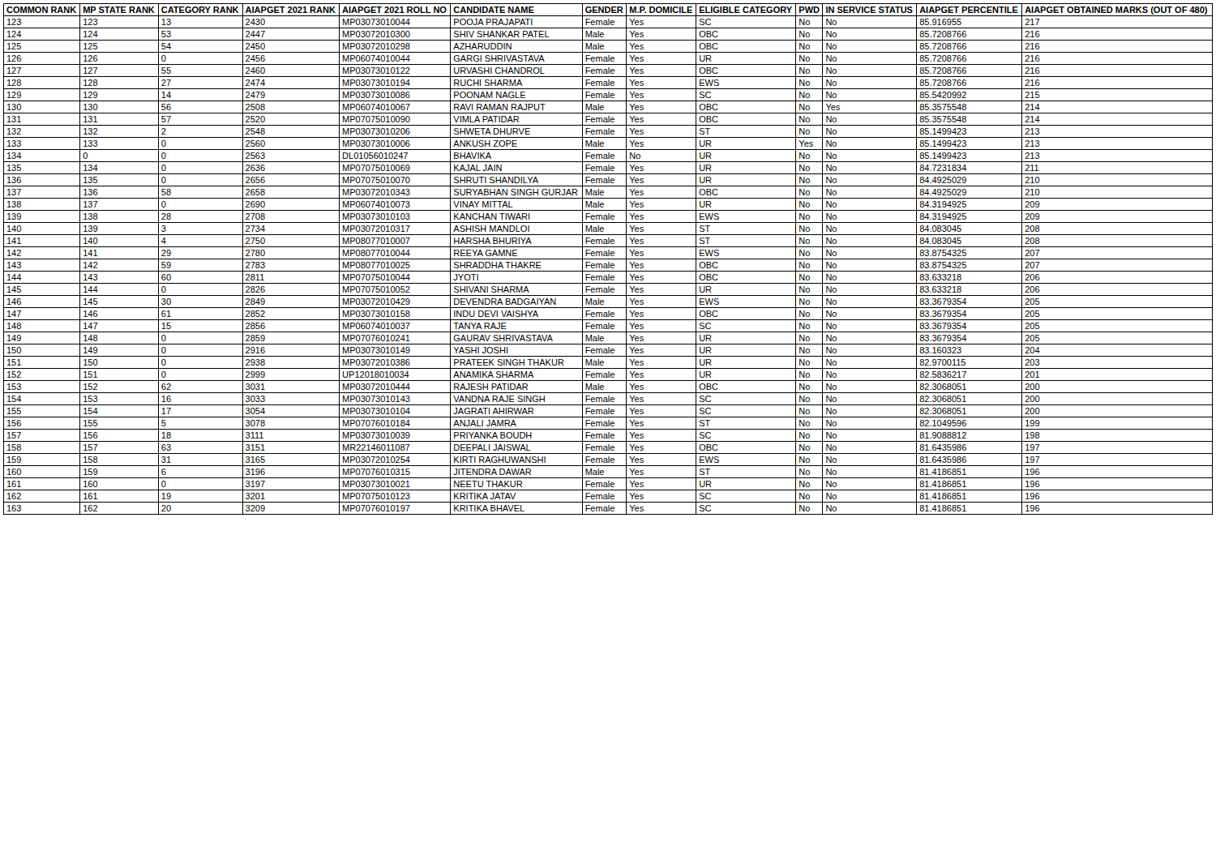| COMMON RANK | MP STATE RANK | CATEGORY RANK | AIAPGET 2021 RANK | AIAPGET 2021 ROLL NO | CANDIDATE NAME | GENDER | M.P. DOMICILE | ELIGIBLE CATEGORY | PWD | IN SERVICE STATUS | AIAPGET PERCENTILE | AIAPGET OBTAINED MARKS (OUT OF 480) |
| --- | --- | --- | --- | --- | --- | --- | --- | --- | --- | --- | --- | --- |
| 123 | 123 | 13 | 2430 | MP03073010044 | POOJA PRAJAPATI | Female | Yes | SC | No | No | 85.916955 | 217 |
| 124 | 124 | 53 | 2447 | MP03072010300 | SHIV SHANKAR PATEL | Male | Yes | OBC | No | No | 85.7208766 | 216 |
| 125 | 125 | 54 | 2450 | MP03072010298 | AZHARUDDIN | Male | Yes | OBC | No | No | 85.7208766 | 216 |
| 126 | 126 | 0 | 2456 | MP06074010044 | GARGI SHRIVASTAVA | Female | Yes | UR | No | No | 85.7208766 | 216 |
| 127 | 127 | 55 | 2460 | MP03073010122 | URVASHI CHANDROL | Female | Yes | OBC | No | No | 85.7208766 | 216 |
| 128 | 128 | 27 | 2474 | MP03073010194 | RUCHI SHARMA | Female | Yes | EWS | No | No | 85.7208766 | 216 |
| 129 | 129 | 14 | 2479 | MP03073010086 | POONAM NAGLE | Female | Yes | SC | No | No | 85.5420992 | 215 |
| 130 | 130 | 56 | 2508 | MP06074010067 | RAVI RAMAN RAJPUT | Male | Yes | OBC | No | Yes | 85.3575548 | 214 |
| 131 | 131 | 57 | 2520 | MP07075010090 | VIMLA PATIDAR | Female | Yes | OBC | No | No | 85.3575548 | 214 |
| 132 | 132 | 2 | 2548 | MP03073010206 | SHWETA DHURVE | Female | Yes | ST | No | No | 85.1499423 | 213 |
| 133 | 133 | 0 | 2560 | MP03073010006 | ANKUSH ZOPE | Male | Yes | UR | Yes | No | 85.1499423 | 213 |
| 134 | 0 | 0 | 2563 | DL01056010247 | BHAVIKA | Female | No | UR | No | No | 85.1499423 | 213 |
| 135 | 134 | 0 | 2636 | MP07075010069 | KAJAL JAIN | Female | Yes | UR | No | No | 84.7231834 | 211 |
| 136 | 135 | 0 | 2656 | MP07075010070 | SHRUTI SHANDILYA | Female | Yes | UR | No | No | 84.4925029 | 210 |
| 137 | 136 | 58 | 2658 | MP03072010343 | SURYABHAN SINGH GURJAR | Male | Yes | OBC | No | No | 84.4925029 | 210 |
| 138 | 137 | 0 | 2690 | MP06074010073 | VINAY MITTAL | Male | Yes | UR | No | No | 84.3194925 | 209 |
| 139 | 138 | 28 | 2708 | MP03073010103 | KANCHAN TIWARI | Female | Yes | EWS | No | No | 84.3194925 | 209 |
| 140 | 139 | 3 | 2734 | MP03072010317 | ASHISH MANDLOI | Male | Yes | ST | No | No | 84.083045 | 208 |
| 141 | 140 | 4 | 2750 | MP08077010007 | HARSHA BHURIYA | Female | Yes | ST | No | No | 84.083045 | 208 |
| 142 | 141 | 29 | 2780 | MP08077010044 | REEYA GAMNE | Female | Yes | EWS | No | No | 83.8754325 | 207 |
| 143 | 142 | 59 | 2783 | MP08077010025 | SHRADDHA THAKRE | Female | Yes | OBC | No | No | 83.8754325 | 207 |
| 144 | 143 | 60 | 2811 | MP07075010044 | JYOTI | Female | Yes | OBC | No | No | 83.633218 | 206 |
| 145 | 144 | 0 | 2826 | MP07075010052 | SHIVANI SHARMA | Female | Yes | UR | No | No | 83.633218 | 206 |
| 146 | 145 | 30 | 2849 | MP03072010429 | DEVENDRA BADGAIYAN | Male | Yes | EWS | No | No | 83.3679354 | 205 |
| 147 | 146 | 61 | 2852 | MP03073010158 | INDU DEVI VAISHYA | Female | Yes | OBC | No | No | 83.3679354 | 205 |
| 148 | 147 | 15 | 2856 | MP06074010037 | TANYA RAJE | Female | Yes | SC | No | No | 83.3679354 | 205 |
| 149 | 148 | 0 | 2859 | MP07076010241 | GAURAV SHRIVASTAVA | Male | Yes | UR | No | No | 83.3679354 | 205 |
| 150 | 149 | 0 | 2916 | MP03073010149 | YASHI JOSHI | Female | Yes | UR | No | No | 83.160323 | 204 |
| 151 | 150 | 0 | 2938 | MP03072010386 | PRATEEK SINGH THAKUR | Male | Yes | UR | No | No | 82.9700115 | 203 |
| 152 | 151 | 0 | 2999 | UP12018010034 | ANAMIKA SHARMA | Female | Yes | UR | No | No | 82.5836217 | 201 |
| 153 | 152 | 62 | 3031 | MP03072010444 | RAJESH PATIDAR | Male | Yes | OBC | No | No | 82.3068051 | 200 |
| 154 | 153 | 16 | 3033 | MP03073010143 | VANDNA RAJE SINGH | Female | Yes | SC | No | No | 82.3068051 | 200 |
| 155 | 154 | 17 | 3054 | MP03073010104 | JAGRATI AHIRWAR | Female | Yes | SC | No | No | 82.3068051 | 200 |
| 156 | 155 | 5 | 3078 | MP07076010184 | ANJALI JAMRA | Female | Yes | ST | No | No | 82.1049596 | 199 |
| 157 | 156 | 18 | 3111 | MP03073010039 | PRIYANKA BOUDH | Female | Yes | SC | No | No | 81.9088812 | 198 |
| 158 | 157 | 63 | 3151 | MR22146011087 | DEEPALI JAISWAL | Female | Yes | OBC | No | No | 81.6435986 | 197 |
| 159 | 158 | 31 | 3165 | MP03072010254 | KIRTI RAGHUWANSHI | Female | Yes | EWS | No | No | 81.6435986 | 197 |
| 160 | 159 | 6 | 3196 | MP07076010315 | JITENDRA DAWAR | Male | Yes | ST | No | No | 81.4186851 | 196 |
| 161 | 160 | 0 | 3197 | MP03073010021 | NEETU THAKUR | Female | Yes | UR | No | No | 81.4186851 | 196 |
| 162 | 161 | 19 | 3201 | MP07075010123 | KRITIKA JATAV | Female | Yes | SC | No | No | 81.4186851 | 196 |
| 163 | 162 | 20 | 3209 | MP07076010197 | KRITIKA BHAVEL | Female | Yes | SC | No | No | 81.4186851 | 196 |